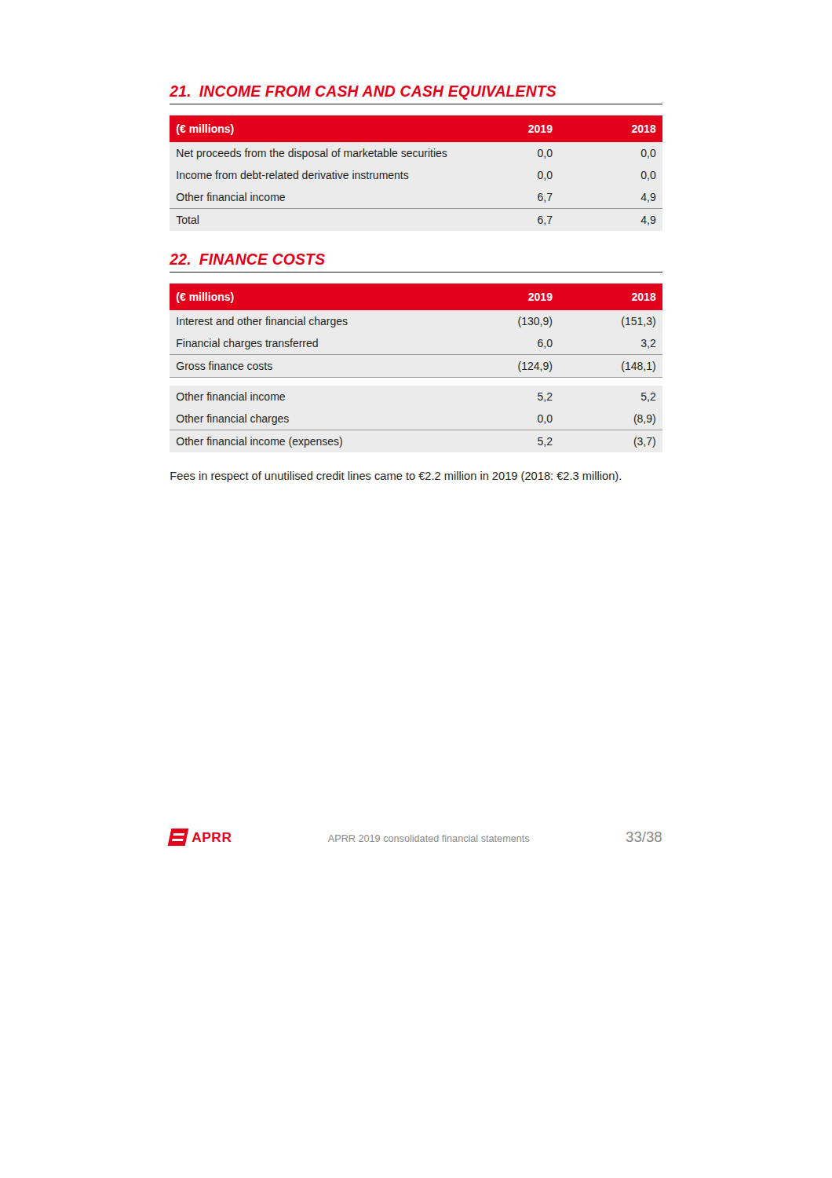21. INCOME FROM CASH AND CASH EQUIVALENTS
| (€ millions) | 2019 | 2018 |
| --- | --- | --- |
| Net proceeds from the disposal of marketable securities | 0,0 | 0,0 |
| Income from debt-related derivative instruments | 0,0 | 0,0 |
| Other financial income | 6,7 | 4,9 |
| Total | 6,7 | 4,9 |
22. FINANCE COSTS
| (€ millions) | 2019 | 2018 |
| --- | --- | --- |
| Interest and other financial charges | (130,9) | (151,3) |
| Financial charges transferred | 6,0 | 3,2 |
| Gross finance costs | (124,9) | (148,1) |
| Other financial income | 5,2 | 5,2 |
| Other financial charges | 0,0 | (8,9) |
| Other financial income (expenses) | 5,2 | (3,7) |
Fees in respect of unutilised credit lines came to €2.2 million in 2019 (2018: €2.3 million).
APRR
APRR 2019 consolidated financial statements
33/38